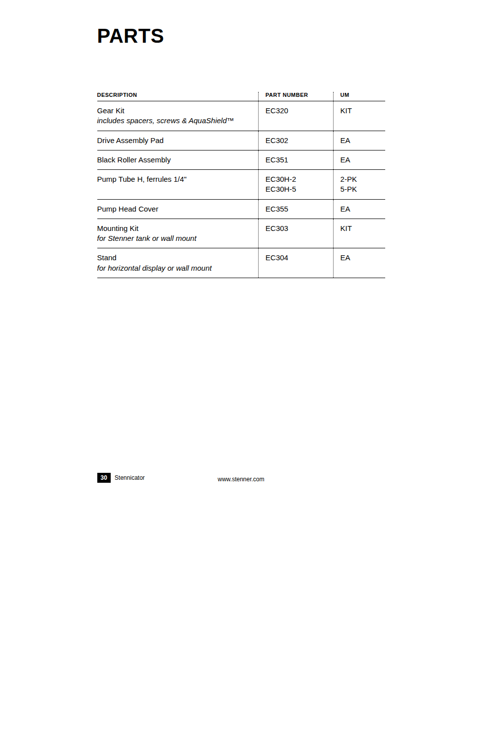PARTS
| DESCRIPTION | PART NUMBER | UM |
| --- | --- | --- |
| Gear Kit includes spacers, screws & AquaShield™ | EC320 | KIT |
| Drive Assembly Pad | EC302 | EA |
| Black Roller Assembly | EC351 | EA |
| Pump Tube H, ferrules 1/4" | EC30H-2 EC30H-5 | 2-PK 5-PK |
| Pump Head Cover | EC355 | EA |
| Mounting Kit for Stenner tank or wall mount | EC303 | KIT |
| Stand for horizontal display or wall mount | EC304 | EA |
30 Stennicator www.stenner.com